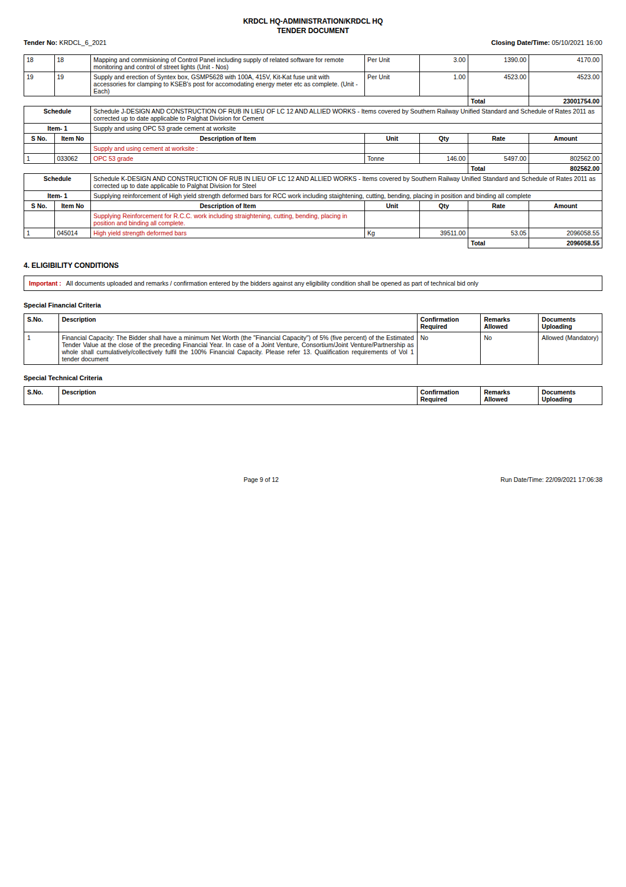KRDCL HQ-ADMINISTRATION/KRDCL HQ
TENDER DOCUMENT
Tender No: KRDCL_6_2021
Closing Date/Time: 05/10/2021 16:00
| 18 | 18 | Mapping and commisioning of Control Panel including supply of related software for remote monitoring and control of street lights (Unit - Nos) | Per Unit | 3.00 | 1390.00 | 4170.00 |
| 19 | 19 | Supply and erection of Syntex box, GSMP5628 with 100A, 415V, Kit-Kat fuse unit with accessories for clamping to KSEB's post for accomodating energy meter etc as complete. (Unit - Each) | Per Unit | 1.00 | 4523.00 | 4523.00 |
| | Total | 23001754.00 |
| Schedule | Schedule J-DESIGN AND CONSTRUCTION OF RUB IN LIEU OF LC 12 AND ALLIED WORKS - Items covered by Southern Railway Unified Standard and Schedule of Rates 2011 as corrected up to date applicable to Palghat Division for Cement |
| Item- 1 | Supply and using OPC 53 grade cement at worksite |
| S No. | Item No | Description of Item | Unit | Qty | Rate | Amount |
| | | Supply and using cement at worksite : | | | | |
| 1 | 033062 | OPC 53 grade | Tonne | 146.00 | 5497.00 | 802562.00 |
| | Total | 802562.00 |
| Schedule | Schedule K-DESIGN AND CONSTRUCTION OF RUB IN LIEU OF LC 12 AND ALLIED WORKS - Items covered by Southern Railway Unified Standard and Schedule of Rates 2011 as corrected up to date applicable to Palghat Division for Steel |
| Item- 1 | Supplying reinforcement of High yield strength deformed bars for RCC work including staightening, cutting, bending, placing in position and binding all complete |
| S No. | Item No | Description of Item | Unit | Qty | Rate | Amount |
| | | Supplying Reinforcement for R.C.C. work including straightening, cutting, bending, placing in position and binding all complete. | | | | |
| 1 | 045014 | High yield strength deformed bars | Kg | 39511.00 | 53.05 | 2096058.55 |
| | Total | 2096058.55 |
4. ELIGIBILITY CONDITIONS
Important :
All documents uploaded and remarks / confirmation entered by the bidders against any eligibility condition shall be opened as part of technical bid only
Special Financial Criteria
| S.No. | Description | Confirmation Required | Remarks Allowed | Documents Uploading |
| --- | --- | --- | --- | --- |
| 1 | Financial Capacity: The Bidder shall have a minimum Net Worth (the "Financial Capacity") of 5% (five percent) of the Estimated Tender Value at the close of the preceding Financial Year. In case of a Joint Venture, Consortium/Joint Venture/Partnership as whole shall cumulatively/collectively fulfil the 100% Financial Capacity. Please refer 13. Qualification requirements of Vol 1 tender document | No | No | Allowed (Mandatory) |
Special Technical Criteria
| S.No. | Description | Confirmation Required | Remarks Allowed | Documents Uploading |
| --- | --- | --- | --- | --- |
Page 9 of 12
Run Date/Time: 22/09/2021 17:06:38